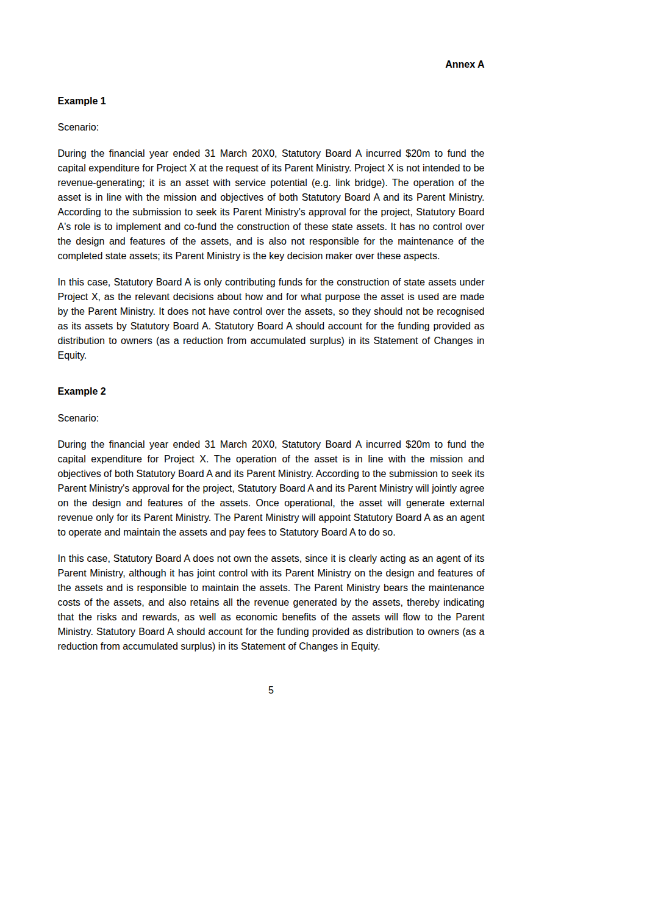Annex A
Example 1
Scenario:
During the financial year ended 31 March 20X0, Statutory Board A incurred $20m to fund the capital expenditure for Project X at the request of its Parent Ministry. Project X is not intended to be revenue-generating; it is an asset with service potential (e.g. link bridge). The operation of the asset is in line with the mission and objectives of both Statutory Board A and its Parent Ministry. According to the submission to seek its Parent Ministry's approval for the project, Statutory Board A's role is to implement and co-fund the construction of these state assets. It has no control over the design and features of the assets, and is also not responsible for the maintenance of the completed state assets; its Parent Ministry is the key decision maker over these aspects.
In this case, Statutory Board A is only contributing funds for the construction of state assets under Project X, as the relevant decisions about how and for what purpose the asset is used are made by the Parent Ministry. It does not have control over the assets, so they should not be recognised as its assets by Statutory Board A. Statutory Board A should account for the funding provided as distribution to owners (as a reduction from accumulated surplus) in its Statement of Changes in Equity.
Example 2
Scenario:
During the financial year ended 31 March 20X0, Statutory Board A incurred $20m to fund the capital expenditure for Project X. The operation of the asset is in line with the mission and objectives of both Statutory Board A and its Parent Ministry. According to the submission to seek its Parent Ministry's approval for the project, Statutory Board A and its Parent Ministry will jointly agree on the design and features of the assets. Once operational, the asset will generate external revenue only for its Parent Ministry. The Parent Ministry will appoint Statutory Board A as an agent to operate and maintain the assets and pay fees to Statutory Board A to do so.
In this case, Statutory Board A does not own the assets, since it is clearly acting as an agent of its Parent Ministry, although it has joint control with its Parent Ministry on the design and features of the assets and is responsible to maintain the assets. The Parent Ministry bears the maintenance costs of the assets, and also retains all the revenue generated by the assets, thereby indicating that the risks and rewards, as well as economic benefits of the assets will flow to the Parent Ministry. Statutory Board A should account for the funding provided as distribution to owners (as a reduction from accumulated surplus) in its Statement of Changes in Equity.
5